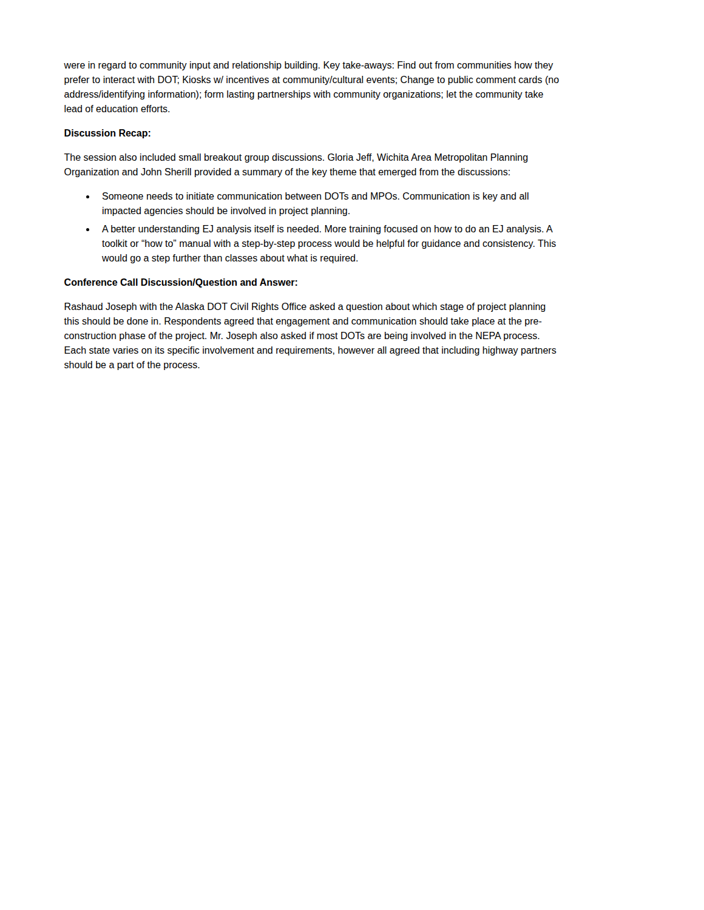were in regard to community input and relationship building. Key take-aways: Find out from communities how they prefer to interact with DOT; Kiosks w/ incentives at community/cultural events; Change to public comment cards (no address/identifying information); form lasting partnerships with community organizations; let the community take lead of education efforts.
Discussion Recap:
The session also included small breakout group discussions. Gloria Jeff, Wichita Area Metropolitan Planning Organization and John Sherill provided a summary of the key theme that emerged from the discussions:
Someone needs to initiate communication between DOTs and MPOs. Communication is key and all impacted agencies should be involved in project planning.
A better understanding EJ analysis itself is needed. More training focused on how to do an EJ analysis. A toolkit or “how to” manual with a step-by-step process would be helpful for guidance and consistency. This would go a step further than classes about what is required.
Conference Call Discussion/Question and Answer:
Rashaud Joseph with the Alaska DOT Civil Rights Office asked a question about which stage of project planning this should be done in. Respondents agreed that engagement and communication should take place at the pre-construction phase of the project. Mr. Joseph also asked if most DOTs are being involved in the NEPA process. Each state varies on its specific involvement and requirements, however all agreed that including highway partners should be a part of the process.